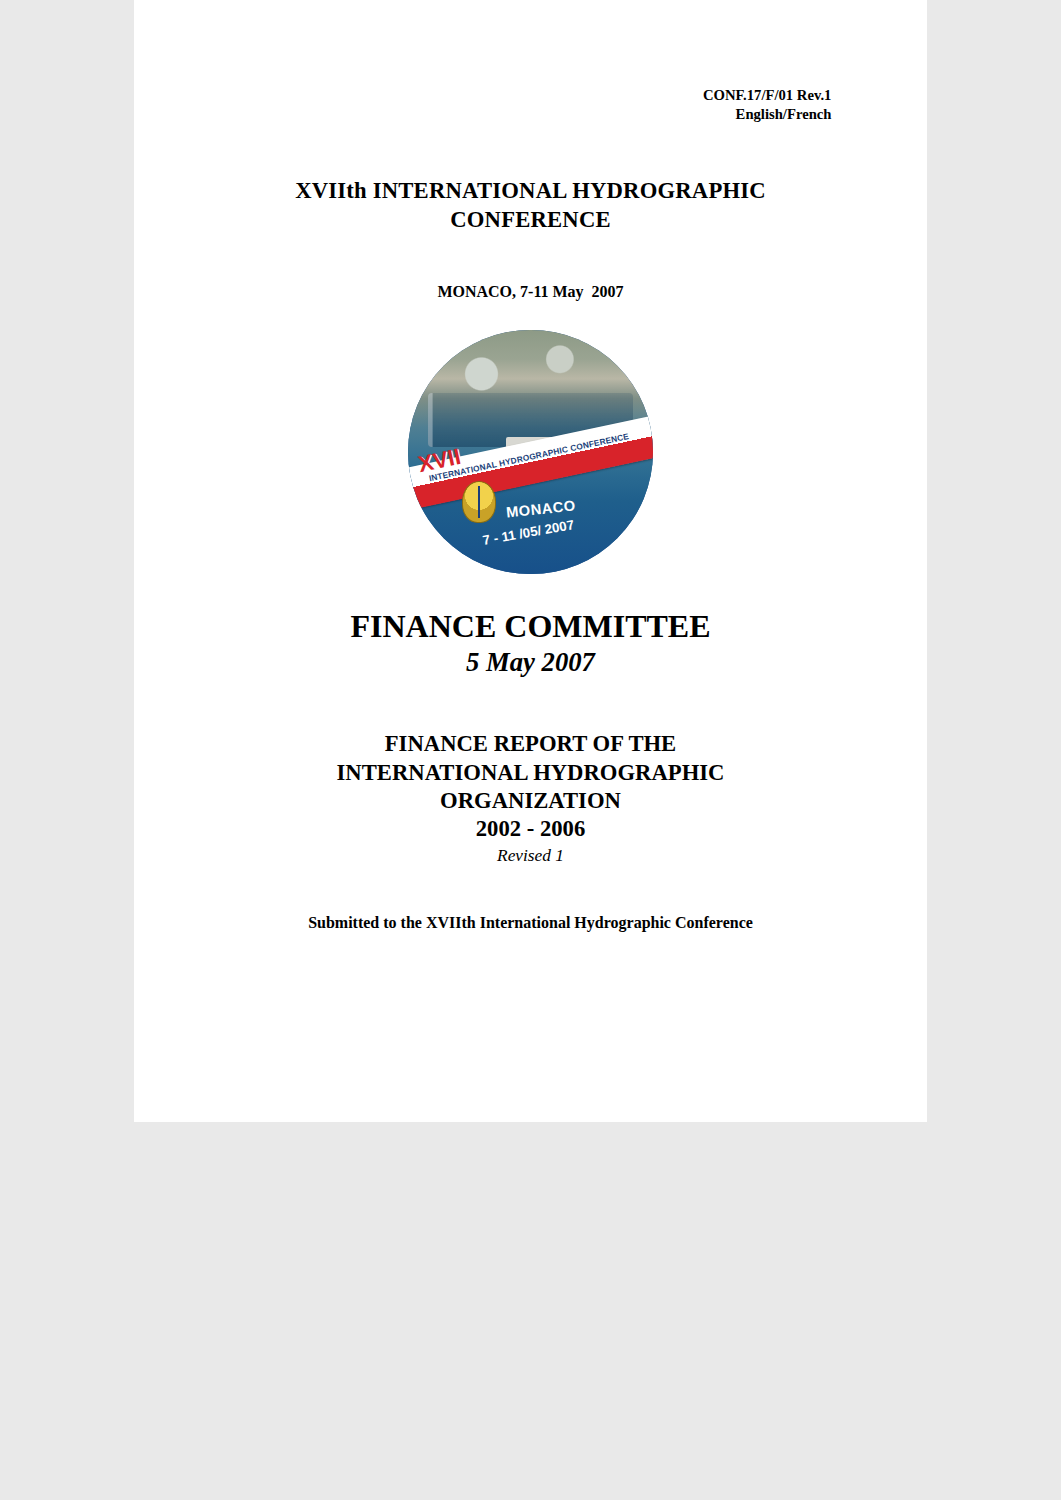CONF.17/F/01 Rev.1 English/French
XVIIth INTERNATIONAL HYDROGRAPHIC
CONFERENCE
MONACO, 7-11 May 2007
International Hydrographic Conference Conférence Hydrographique Internationale
XVII
MONACO
7 - 11 /05/ 2007
FINANCE COMMITTEE
5 May 2007
FINANCE REPORT OF THE
INTERNATIONAL HYDROGRAPHIC
ORGANIZATION
2002 - 2006
Revised 1
Submitted to the XVIIth International Hydrographic Conference